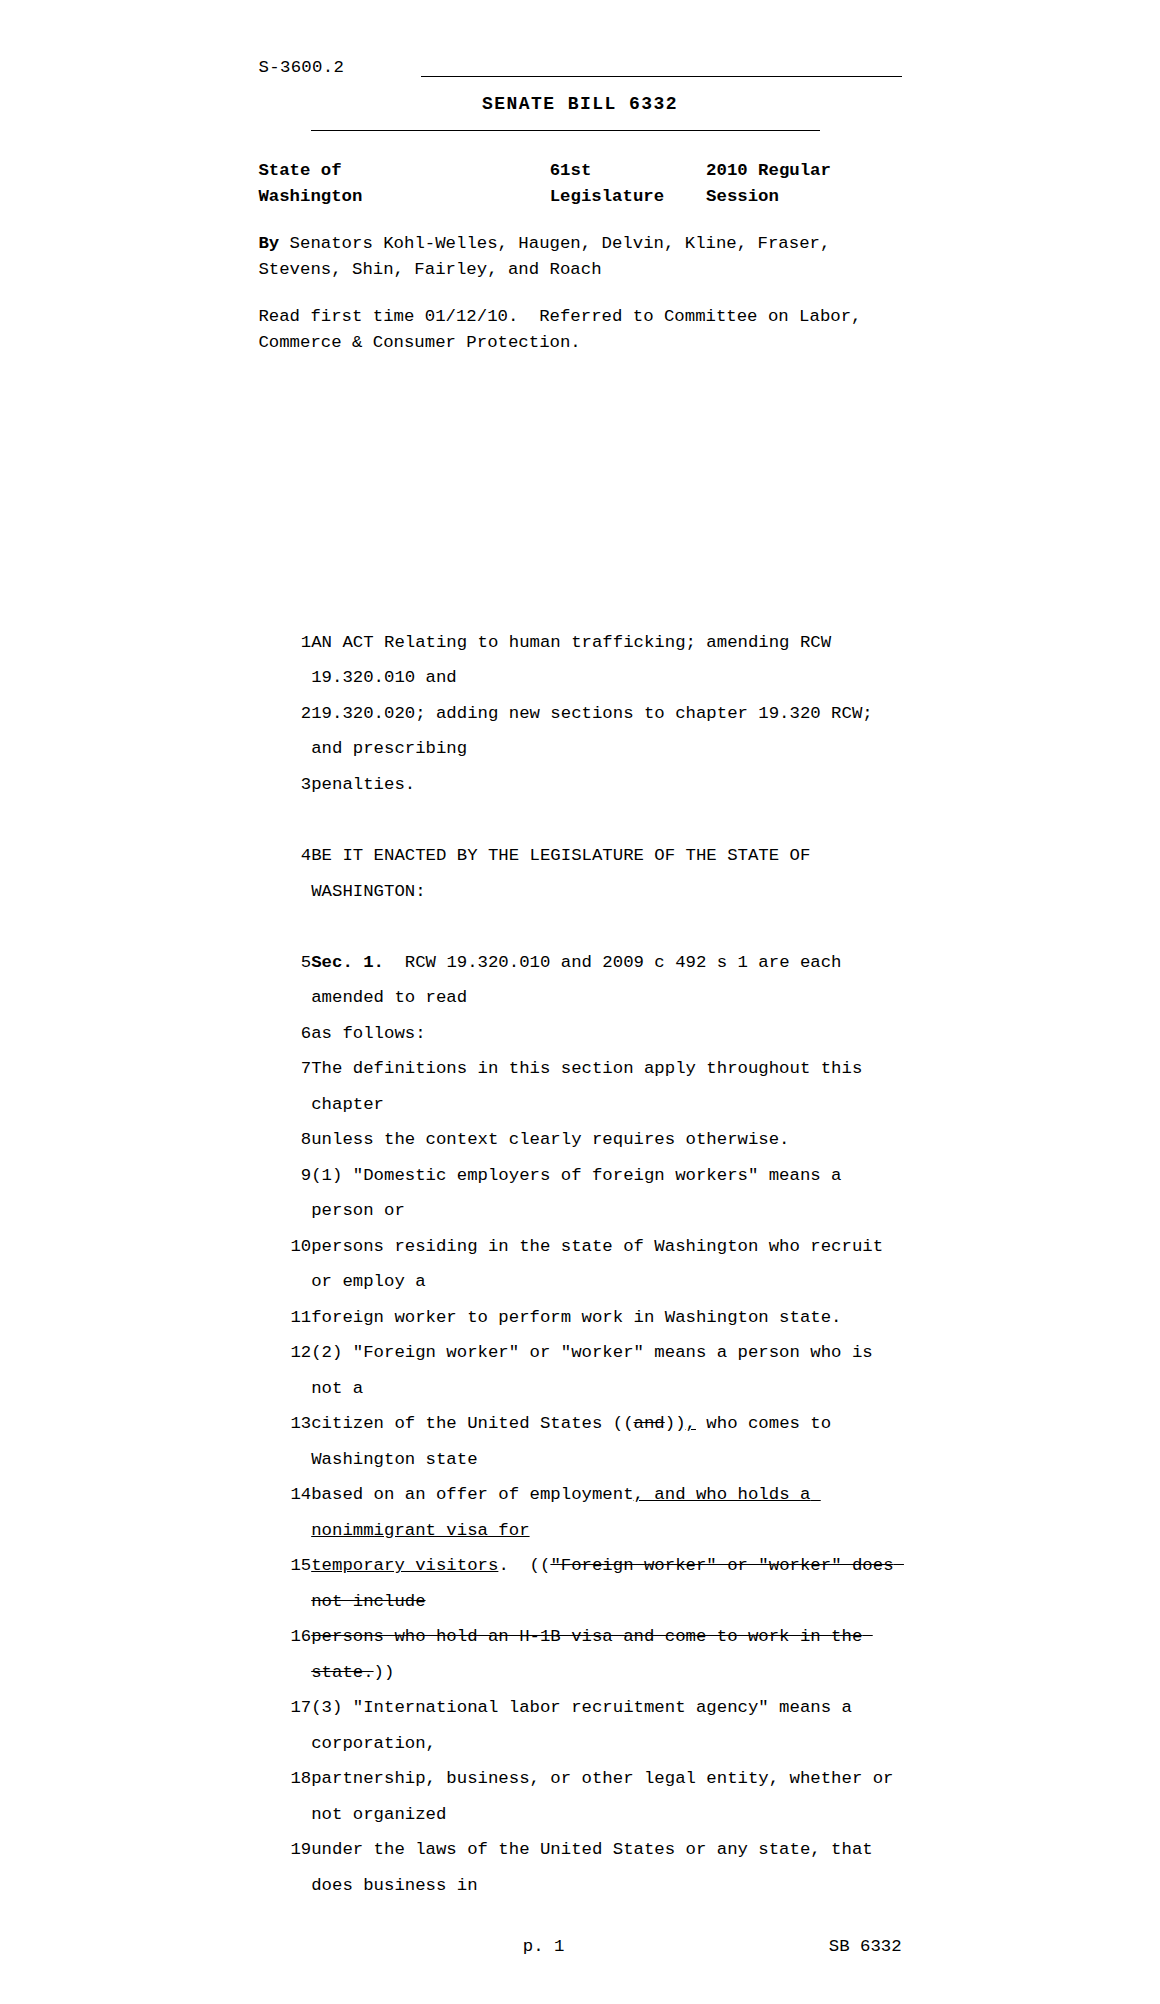S-3600.2
SENATE BILL 6332
State of Washington 61st Legislature 2010 Regular Session
By Senators Kohl-Welles, Haugen, Delvin, Kline, Fraser, Stevens, Shin, Fairley, and Roach
Read first time 01/12/10. Referred to Committee on Labor, Commerce & Consumer Protection.
| 1 | AN ACT Relating to human trafficking; amending RCW 19.320.010 and |
| 2 | 19.320.020; adding new sections to chapter 19.320 RCW; and prescribing |
| 3 | penalties. |
| 4 | BE IT ENACTED BY THE LEGISLATURE OF THE STATE OF WASHINGTON: |
| 5 | Sec. 1. RCW 19.320.010 and 2009 c 492 s 1 are each amended to read |
| 6 | as follows: |
| 7 | The definitions in this section apply throughout this chapter |
| 8 | unless the context clearly requires otherwise. |
| 9 | (1) "Domestic employers of foreign workers" means a person or |
| 10 | persons residing in the state of Washington who recruit or employ a |
| 11 | foreign worker to perform work in Washington state. |
| 12 | (2) "Foreign worker" or "worker" means a person who is not a |
| 13 | citizen of the United States (( and )) , who comes to Washington state |
| 14 | based on an offer of employment , and who holds a nonimmigrant visa for |
| 15 | temporary visitors . (( "Foreign worker" or "worker" does not include |
| 16 | persons who hold an H-1B visa and come to work in the state. )) |
| 17 | (3) "International labor recruitment agency" means a corporation, |
| 18 | partnership, business, or other legal entity, whether or not organized |
| 19 | under the laws of the United States or any state, that does business in |
p. 1
SB 6332